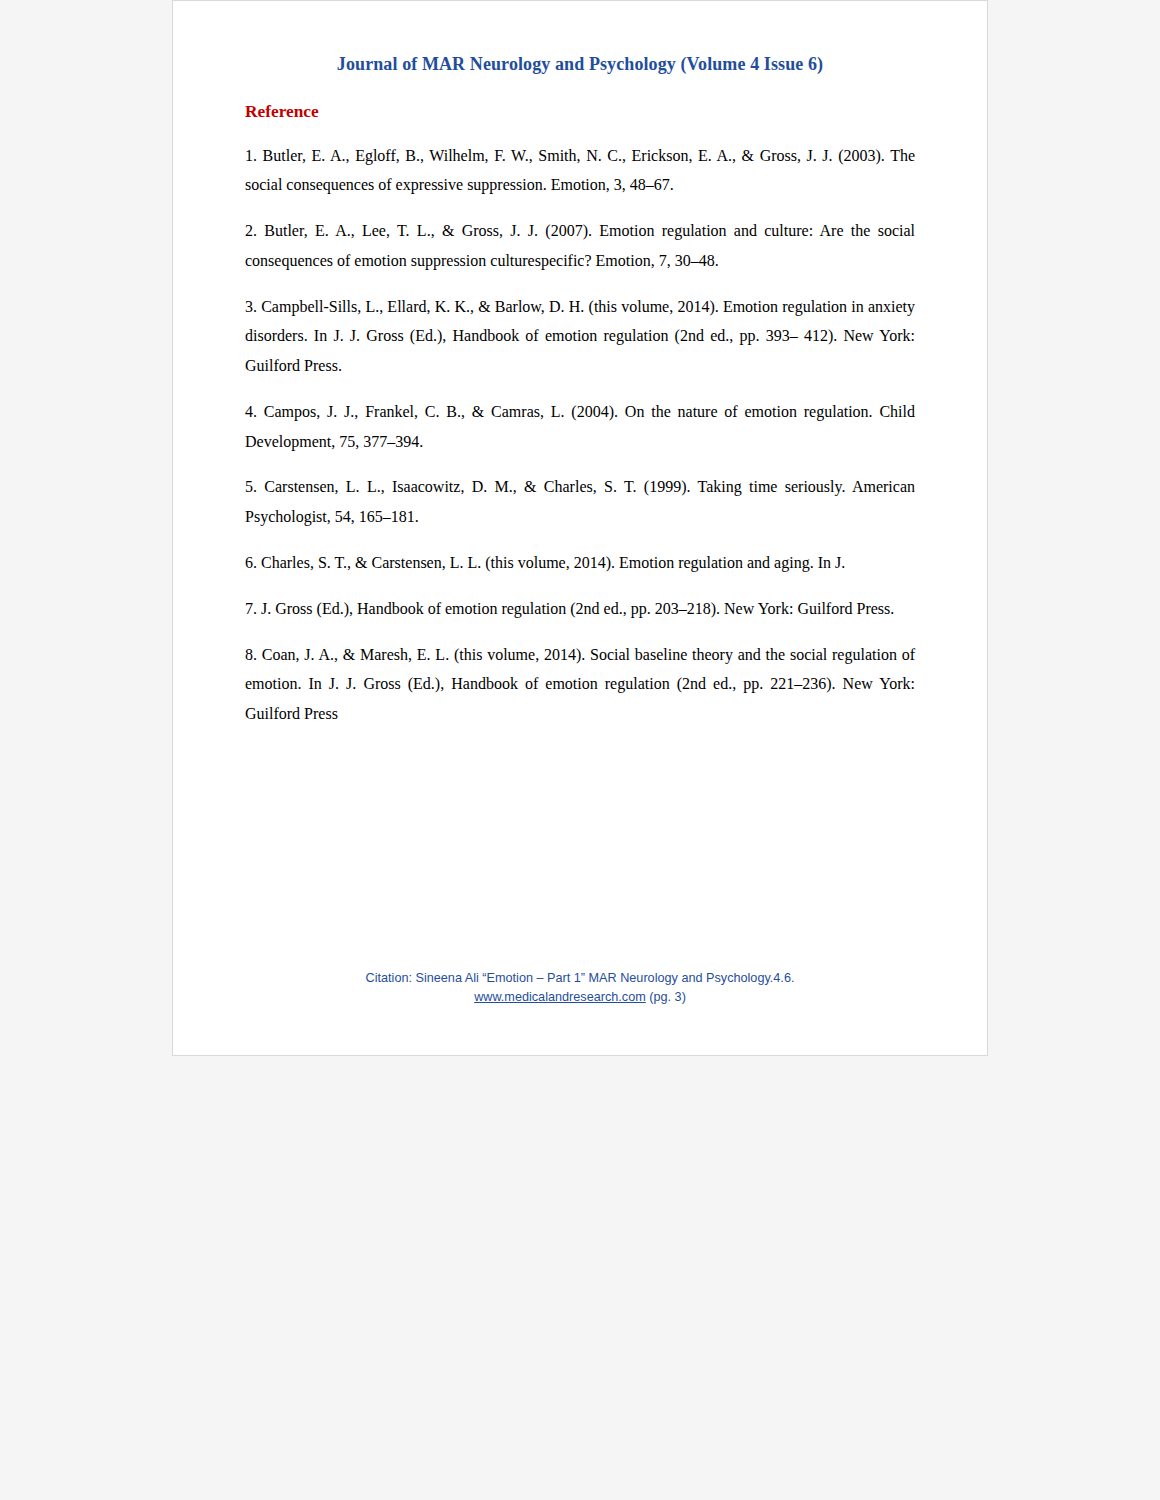Journal of MAR Neurology and Psychology (Volume 4 Issue 6)
Reference
1. Butler, E. A., Egloff, B., Wilhelm, F. W., Smith, N. C., Erickson, E. A., & Gross, J. J. (2003). The social consequences of expressive suppression. Emotion, 3, 48–67.
2. Butler, E. A., Lee, T. L., & Gross, J. J. (2007). Emotion regulation and culture: Are the social consequences of emotion suppression culturespecific? Emotion, 7, 30–48.
3. Campbell-Sills, L., Ellard, K. K., & Barlow, D. H. (this volume, 2014). Emotion regulation in anxiety disorders. In J. J. Gross (Ed.), Handbook of emotion regulation (2nd ed., pp. 393– 412). New York: Guilford Press.
4. Campos, J. J., Frankel, C. B., & Camras, L. (2004). On the nature of emotion regulation. Child Development, 75, 377–394.
5. Carstensen, L. L., Isaacowitz, D. M., & Charles, S. T. (1999). Taking time seriously. American Psychologist, 54, 165–181.
6. Charles, S. T., & Carstensen, L. L. (this volume, 2014). Emotion regulation and aging. In J.
7. J. Gross (Ed.), Handbook of emotion regulation (2nd ed., pp. 203–218). New York: Guilford Press.
8. Coan, J. A., & Maresh, E. L. (this volume, 2014). Social baseline theory and the social regulation of emotion. In J. J. Gross (Ed.), Handbook of emotion regulation (2nd ed., pp. 221–236). New York: Guilford Press
Citation: Sineena Ali “Emotion – Part 1” MAR Neurology and Psychology.4.6.
www.medicalandresearch.com (pg. 3)